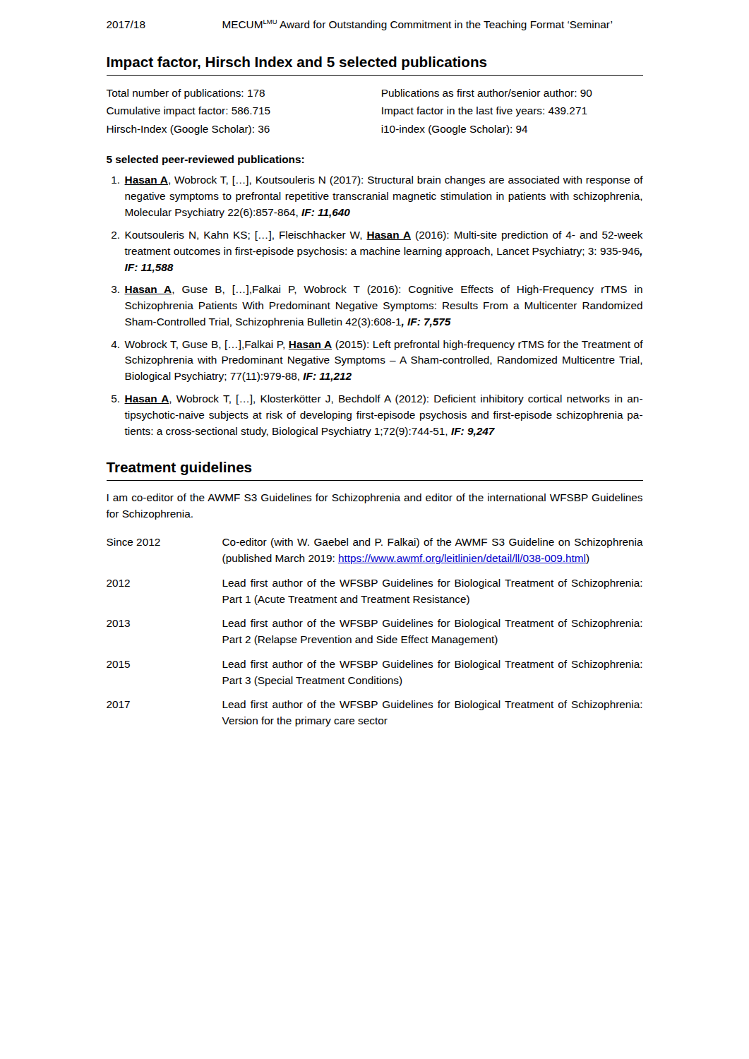2017/18
MECUMLMU Award for Outstanding Commitment in the Teaching Format ‘Seminar’
Impact factor, Hirsch Index and 5 selected publications
Total number of publications: 178
Publications as first author/senior author: 90
Cumulative impact factor: 586.715
Impact factor in the last five years: 439.271
Hirsch-Index (Google Scholar): 36
i10-index (Google Scholar): 94
5 selected peer-reviewed publications:
Hasan A, Wobrock T, […], Koutsouleris N (2017): Structural brain changes are associated with response of negative symptoms to prefrontal repetitive transcranial magnetic stimulation in patients with schizophrenia, Molecular Psychiatry 22(6):857-864, IF: 11,640
Koutsouleris N, Kahn KS; […], Fleischhacker W, Hasan A (2016): Multi-site prediction of 4- and 52-week treatment outcomes in first-episode psychosis: a machine learning approach, Lancet Psychiatry; 3: 935-946, IF: 11,588
Hasan A, Guse B, […],Falkai P, Wobrock T (2016): Cognitive Effects of High-Frequency rTMS in Schizophrenia Patients With Predominant Negative Symptoms: Results From a Multicenter Randomized Sham-Controlled Trial, Schizophrenia Bulletin 42(3):608-1, IF: 7,575
Wobrock T, Guse B, […],Falkai P, Hasan A (2015): Left prefrontal high-frequency rTMS for the Treatment of Schizophrenia with Predominant Negative Symptoms – A Sham-controlled, Randomized Multicentre Trial, Biological Psychiatry; 77(11):979-88, IF: 11,212
Hasan A, Wobrock T, […], Klosterkötter J, Bechdolf A (2012): Deficient inhibitory cortical networks in antipsychotic-naive subjects at risk of developing first-episode psychosis and first-episode schizophrenia patients: a cross-sectional study, Biological Psychiatry 1;72(9):744-51, IF: 9,247
Treatment guidelines
I am co-editor of the AWMF S3 Guidelines for Schizophrenia and editor of the international WFSBP Guidelines for Schizophrenia.
Since 2012
Co-editor (with W. Gaebel and P. Falkai) of the AWMF S3 Guideline on Schizophrenia (published March 2019: https://www.awmf.org/leitlinien/detail/ll/038-009.html)
2012
Lead first author of the WFSBP Guidelines for Biological Treatment of Schizophrenia: Part 1 (Acute Treatment and Treatment Resistance)
2013
Lead first author of the WFSBP Guidelines for Biological Treatment of Schizophrenia: Part 2 (Relapse Prevention and Side Effect Management)
2015
Lead first author of the WFSBP Guidelines for Biological Treatment of Schizophrenia: Part 3 (Special Treatment Conditions)
2017
Lead first author of the WFSBP Guidelines for Biological Treatment of Schizophrenia: Version for the primary care sector